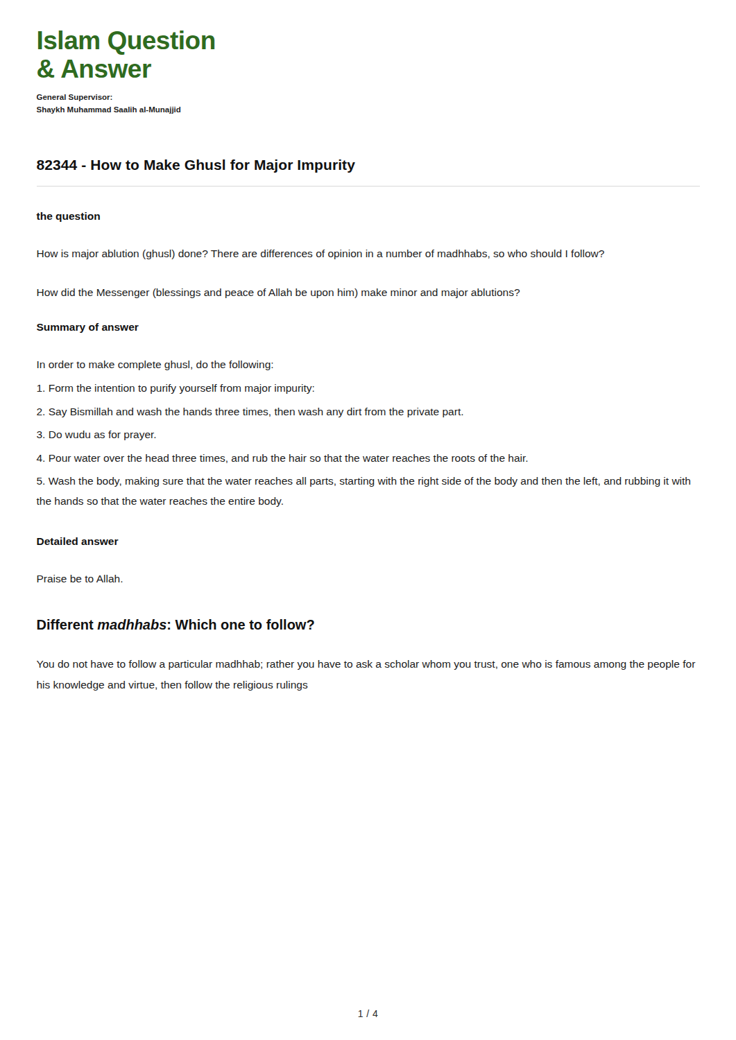Islam Question
& Answer
General Supervisor:
Shaykh Muhammad Saalih al-Munajjid
82344 - How to Make Ghusl for Major Impurity
the question
How is major ablution (ghusl) done? There are differences of opinion in a number of madhhabs, so who should I follow?
How did the Messenger (blessings and peace of Allah be upon him) make minor and major ablutions?
Summary of answer
In order to make complete ghusl, do the following:
1. Form the intention to purify yourself from major impurity:
2. Say Bismillah and wash the hands three times, then wash any dirt from the private part.
3. Do wudu as for prayer.
4. Pour water over the head three times, and rub the hair so that the water reaches the roots of the hair.
5. Wash the body, making sure that the water reaches all parts, starting with the right side of the body and then the left, and rubbing it with the hands so that the water reaches the entire body.
Detailed answer
Praise be to Allah.
Different madhhabs: Which one to follow?
You do not have to follow a particular madhhab; rather you have to ask a scholar whom you trust, one who is famous among the people for his knowledge and virtue, then follow the religious rulings
1 / 4